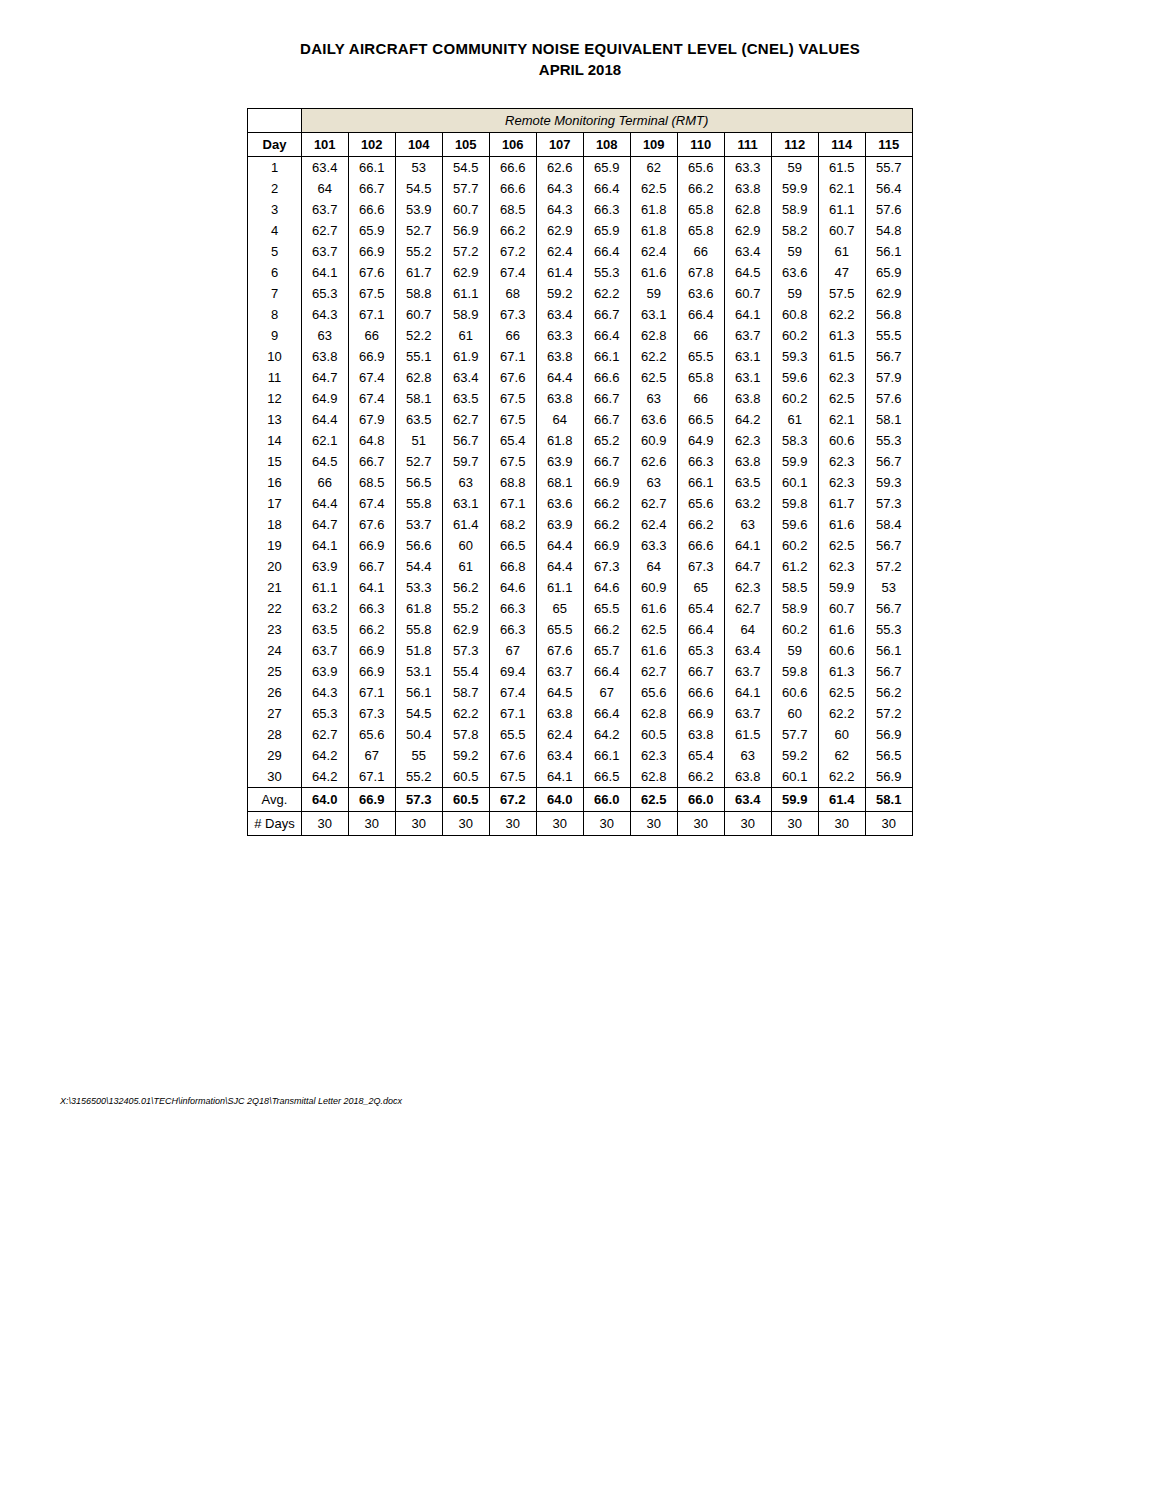DAILY AIRCRAFT COMMUNITY NOISE EQUIVALENT LEVEL (CNEL) VALUES
APRIL 2018
| | Remote Monitoring Terminal (RMT) |
| --- | --- |
| Day | 101 | 102 | 104 | 105 | 106 | 107 | 108 | 109 | 110 | 111 | 112 | 114 | 115 |
| 1 | 63.4 | 66.1 | 53 | 54.5 | 66.6 | 62.6 | 65.9 | 62 | 65.6 | 63.3 | 59 | 61.5 | 55.7 |
| 2 | 64 | 66.7 | 54.5 | 57.7 | 66.6 | 64.3 | 66.4 | 62.5 | 66.2 | 63.8 | 59.9 | 62.1 | 56.4 |
| 3 | 63.7 | 66.6 | 53.9 | 60.7 | 68.5 | 64.3 | 66.3 | 61.8 | 65.8 | 62.8 | 58.9 | 61.1 | 57.6 |
| 4 | 62.7 | 65.9 | 52.7 | 56.9 | 66.2 | 62.9 | 65.9 | 61.8 | 65.8 | 62.9 | 58.2 | 60.7 | 54.8 |
| 5 | 63.7 | 66.9 | 55.2 | 57.2 | 67.2 | 62.4 | 66.4 | 62.4 | 66 | 63.4 | 59 | 61 | 56.1 |
| 6 | 64.1 | 67.6 | 61.7 | 62.9 | 67.4 | 61.4 | 55.3 | 61.6 | 67.8 | 64.5 | 63.6 | 47 | 65.9 |
| 7 | 65.3 | 67.5 | 58.8 | 61.1 | 68 | 59.2 | 62.2 | 59 | 63.6 | 60.7 | 59 | 57.5 | 62.9 |
| 8 | 64.3 | 67.1 | 60.7 | 58.9 | 67.3 | 63.4 | 66.7 | 63.1 | 66.4 | 64.1 | 60.8 | 62.2 | 56.8 |
| 9 | 63 | 66 | 52.2 | 61 | 66 | 63.3 | 66.4 | 62.8 | 66 | 63.7 | 60.2 | 61.3 | 55.5 |
| 10 | 63.8 | 66.9 | 55.1 | 61.9 | 67.1 | 63.8 | 66.1 | 62.2 | 65.5 | 63.1 | 59.3 | 61.5 | 56.7 |
| 11 | 64.7 | 67.4 | 62.8 | 63.4 | 67.6 | 64.4 | 66.6 | 62.5 | 65.8 | 63.1 | 59.6 | 62.3 | 57.9 |
| 12 | 64.9 | 67.4 | 58.1 | 63.5 | 67.5 | 63.8 | 66.7 | 63 | 66 | 63.8 | 60.2 | 62.5 | 57.6 |
| 13 | 64.4 | 67.9 | 63.5 | 62.7 | 67.5 | 64 | 66.7 | 63.6 | 66.5 | 64.2 | 61 | 62.1 | 58.1 |
| 14 | 62.1 | 64.8 | 51 | 56.7 | 65.4 | 61.8 | 65.2 | 60.9 | 64.9 | 62.3 | 58.3 | 60.6 | 55.3 |
| 15 | 64.5 | 66.7 | 52.7 | 59.7 | 67.5 | 63.9 | 66.7 | 62.6 | 66.3 | 63.8 | 59.9 | 62.3 | 56.7 |
| 16 | 66 | 68.5 | 56.5 | 63 | 68.8 | 68.1 | 66.9 | 63 | 66.1 | 63.5 | 60.1 | 62.3 | 59.3 |
| 17 | 64.4 | 67.4 | 55.8 | 63.1 | 67.1 | 63.6 | 66.2 | 62.7 | 65.6 | 63.2 | 59.8 | 61.7 | 57.3 |
| 18 | 64.7 | 67.6 | 53.7 | 61.4 | 68.2 | 63.9 | 66.2 | 62.4 | 66.2 | 63 | 59.6 | 61.6 | 58.4 |
| 19 | 64.1 | 66.9 | 56.6 | 60 | 66.5 | 64.4 | 66.9 | 63.3 | 66.6 | 64.1 | 60.2 | 62.5 | 56.7 |
| 20 | 63.9 | 66.7 | 54.4 | 61 | 66.8 | 64.4 | 67.3 | 64 | 67.3 | 64.7 | 61.2 | 62.3 | 57.2 |
| 21 | 61.1 | 64.1 | 53.3 | 56.2 | 64.6 | 61.1 | 64.6 | 60.9 | 65 | 62.3 | 58.5 | 59.9 | 53 |
| 22 | 63.2 | 66.3 | 61.8 | 55.2 | 66.3 | 65 | 65.5 | 61.6 | 65.4 | 62.7 | 58.9 | 60.7 | 56.7 |
| 23 | 63.5 | 66.2 | 55.8 | 62.9 | 66.3 | 65.5 | 66.2 | 62.5 | 66.4 | 64 | 60.2 | 61.6 | 55.3 |
| 24 | 63.7 | 66.9 | 51.8 | 57.3 | 67 | 67.6 | 65.7 | 61.6 | 65.3 | 63.4 | 59 | 60.6 | 56.1 |
| 25 | 63.9 | 66.9 | 53.1 | 55.4 | 69.4 | 63.7 | 66.4 | 62.7 | 66.7 | 63.7 | 59.8 | 61.3 | 56.7 |
| 26 | 64.3 | 67.1 | 56.1 | 58.7 | 67.4 | 64.5 | 67 | 65.6 | 66.6 | 64.1 | 60.6 | 62.5 | 56.2 |
| 27 | 65.3 | 67.3 | 54.5 | 62.2 | 67.1 | 63.8 | 66.4 | 62.8 | 66.9 | 63.7 | 60 | 62.2 | 57.2 |
| 28 | 62.7 | 65.6 | 50.4 | 57.8 | 65.5 | 62.4 | 64.2 | 60.5 | 63.8 | 61.5 | 57.7 | 60 | 56.9 |
| 29 | 64.2 | 67 | 55 | 59.2 | 67.6 | 63.4 | 66.1 | 62.3 | 65.4 | 63 | 59.2 | 62 | 56.5 |
| 30 | 64.2 | 67.1 | 55.2 | 60.5 | 67.5 | 64.1 | 66.5 | 62.8 | 66.2 | 63.8 | 60.1 | 62.2 | 56.9 |
| Avg. | 64.0 | 66.9 | 57.3 | 60.5 | 67.2 | 64.0 | 66.0 | 62.5 | 66.0 | 63.4 | 59.9 | 61.4 | 58.1 |
| # Days | 30 | 30 | 30 | 30 | 30 | 30 | 30 | 30 | 30 | 30 | 30 | 30 | 30 |
X:\3156500\132405.01\TECH\information\SJC 2Q18\Transmittal Letter 2018_2Q.docx